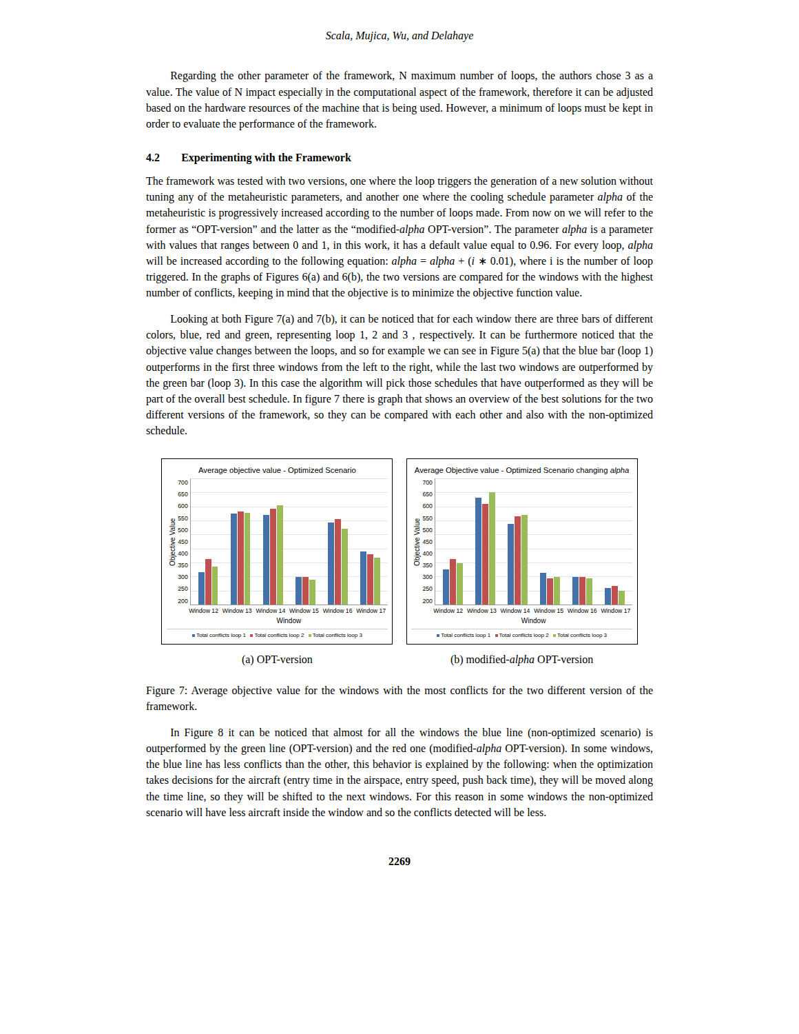Scala, Mujica, Wu, and Delahaye
Regarding the other parameter of the framework, N maximum number of loops, the authors chose 3 as a value. The value of N impact especially in the computational aspect of the framework, therefore it can be adjusted based on the hardware resources of the machine that is being used. However, a minimum of loops must be kept in order to evaluate the performance of the framework.
4.2 Experimenting with the Framework
The framework was tested with two versions, one where the loop triggers the generation of a new solution without tuning any of the metaheuristic parameters, and another one where the cooling schedule parameter alpha of the metaheuristic is progressively increased according to the number of loops made. From now on we will refer to the former as “OPT-version” and the latter as the “modified-alpha OPT-version”. The parameter alpha is a parameter with values that ranges between 0 and 1, in this work, it has a default value equal to 0.96. For every loop, alpha will be increased according to the following equation: alpha = alpha + (i ∗ 0.01), where i is the number of loop triggered. In the graphs of Figures 6(a) and 6(b), the two versions are compared for the windows with the highest number of conflicts, keeping in mind that the objective is to minimize the objective function value.
Looking at both Figure 7(a) and 7(b), it can be noticed that for each window there are three bars of different colors, blue, red and green, representing loop 1, 2 and 3 , respectively. It can be furthermore noticed that the objective value changes between the loops, and so for example we can see in Figure 5(a) that the blue bar (loop 1) outperforms in the first three windows from the left to the right, while the last two windows are outperformed by the green bar (loop 3). In this case the algorithm will pick those schedules that have outperformed as they will be part of the overall best schedule. In figure 7 there is graph that shows an overview of the best solutions for the two different versions of the framework, so they can be compared with each other and also with the non-optimized schedule.
Average objective value - Optimized Scenario
Objective Value
700650600550500450400350300250200
Window 12 Window 13 Window 14 Window 15 Window 16 Window 17
Window
Total conflicts loop 1 Total conflicts loop 2 Total conflicts loop 3
Average Objective value - Optimized Scenario changing alpha
Objective Value
700650600550500450400350300250200
Window 12 Window 13 Window 14 Window 15 Window 16 Window 17
Window
Total conflicts loop 1 Total conflicts loop 2 Total conflicts loop 3
(a) OPT-version
(b) modified-alpha OPT-version
Figure 7: Average objective value for the windows with the most conflicts for the two different version of the framework.
In Figure 8 it can be noticed that almost for all the windows the blue line (non-optimized scenario) is outperformed by the green line (OPT-version) and the red one (modified-alpha OPT-version). In some windows, the blue line has less conflicts than the other, this behavior is explained by the following: when the optimization takes decisions for the aircraft (entry time in the airspace, entry speed, push back time), they will be moved along the time line, so they will be shifted to the next windows. For this reason in some windows the non-optimized scenario will have less aircraft inside the window and so the conflicts detected will be less.
2269